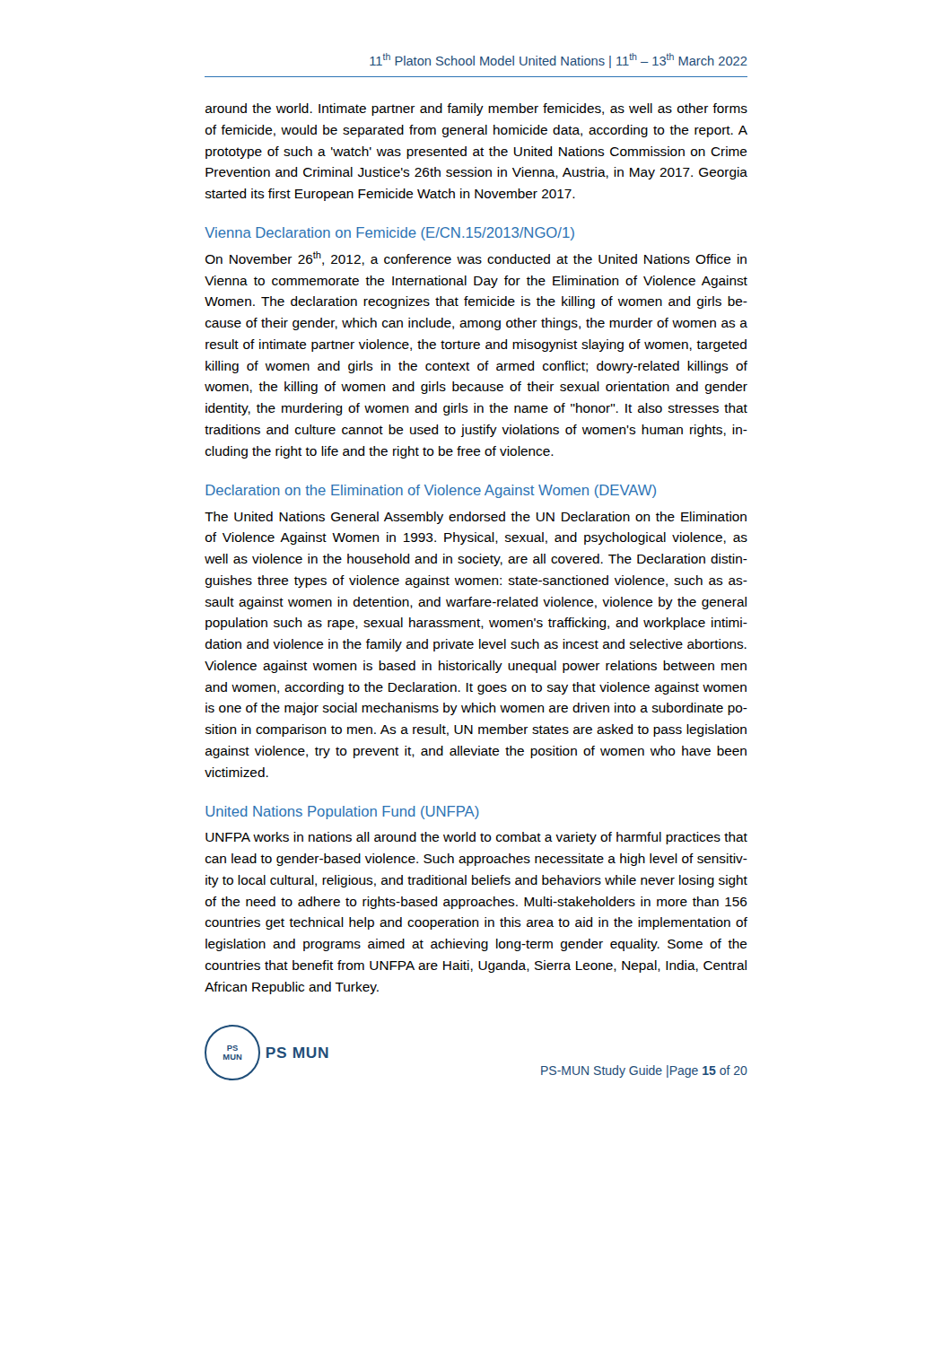11th Platon School Model United Nations | 11th – 13th March 2022
around the world. Intimate partner and family member femicides, as well as other forms of femicide, would be separated from general homicide data, according to the report. A prototype of such a 'watch' was presented at the United Nations Commission on Crime Prevention and Criminal Justice's 26th session in Vienna, Austria, in May 2017. Georgia started its first European Femicide Watch in November 2017.
Vienna Declaration on Femicide (E/CN.15/2013/NGO/1)
On November 26th, 2012, a conference was conducted at the United Nations Office in Vienna to commemorate the International Day for the Elimination of Violence Against Women. The declaration recognizes that femicide is the killing of women and girls because of their gender, which can include, among other things, the murder of women as a result of intimate partner violence, the torture and misogynist slaying of women, targeted killing of women and girls in the context of armed conflict; dowry-related killings of women, the killing of women and girls because of their sexual orientation and gender identity, the murdering of women and girls in the name of "honor". It also stresses that traditions and culture cannot be used to justify violations of women's human rights, including the right to life and the right to be free of violence.
Declaration on the Elimination of Violence Against Women (DEVAW)
The United Nations General Assembly endorsed the UN Declaration on the Elimination of Violence Against Women in 1993. Physical, sexual, and psychological violence, as well as violence in the household and in society, are all covered. The Declaration distinguishes three types of violence against women: state-sanctioned violence, such as assault against women in detention, and warfare-related violence, violence by the general population such as rape, sexual harassment, women's trafficking, and workplace intimidation and violence in the family and private level such as incest and selective abortions. Violence against women is based in historically unequal power relations between men and women, according to the Declaration. It goes on to say that violence against women is one of the major social mechanisms by which women are driven into a subordinate position in comparison to men. As a result, UN member states are asked to pass legislation against violence, try to prevent it, and alleviate the position of women who have been victimized.
United Nations Population Fund (UNFPA)
UNFPA works in nations all around the world to combat a variety of harmful practices that can lead to gender-based violence. Such approaches necessitate a high level of sensitivity to local cultural, religious, and traditional beliefs and behaviors while never losing sight of the need to adhere to rights-based approaches. Multi-stakeholders in more than 156 countries get technical help and cooperation in this area to aid in the implementation of legislation and programs aimed at achieving long-term gender equality. Some of the countries that benefit from UNFPA are Haiti, Uganda, Sierra Leone, Nepal, India, Central African Republic and Turkey.
PS
MUN
PS MUN
PS-MUN Study Guide |Page 15 of 20